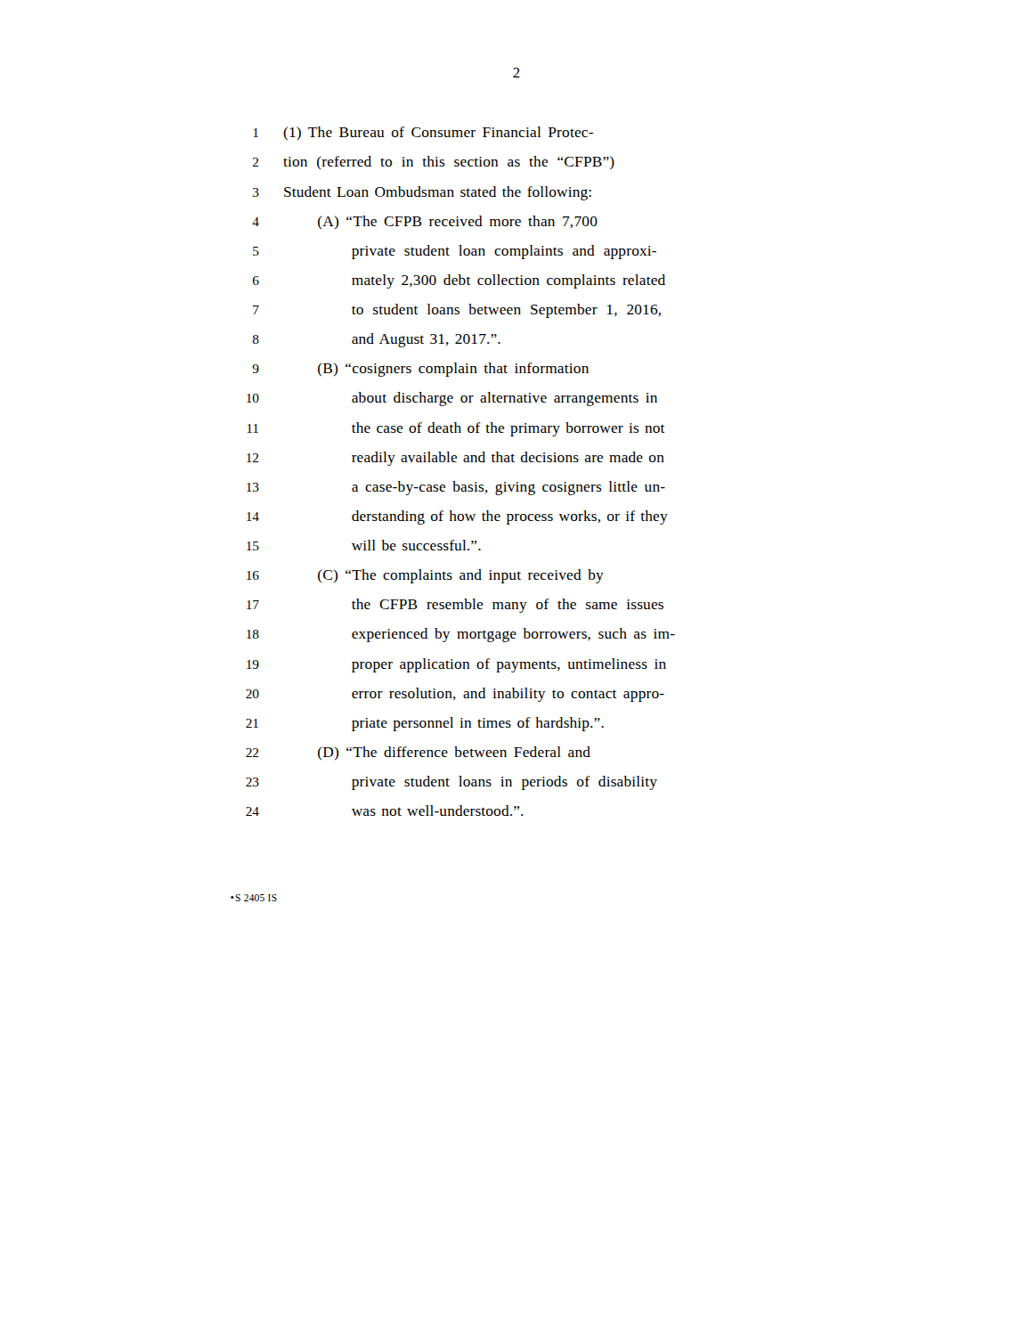2
(1) The Bureau of Consumer Financial Protec-
tion (referred to in this section as the “CFPB”)
Student Loan Ombudsman stated the following:
(A) “The CFPB received more than 7,700
private student loan complaints and approxi-
mately 2,300 debt collection complaints related
to student loans between September 1, 2016,
and August 31, 2017.”.
(B) “cosigners complain that information
about discharge or alternative arrangements in
the case of death of the primary borrower is not
readily available and that decisions are made on
a case-by-case basis, giving cosigners little un-
derstanding of how the process works, or if they
will be successful.”.
(C) “The complaints and input received by
the CFPB resemble many of the same issues
experienced by mortgage borrowers, such as im-
proper application of payments, untimeliness in
error resolution, and inability to contact appro-
priate personnel in times of hardship.”.
(D) “The difference between Federal and
private student loans in periods of disability
was not well-understood.”.
•S 2405 IS